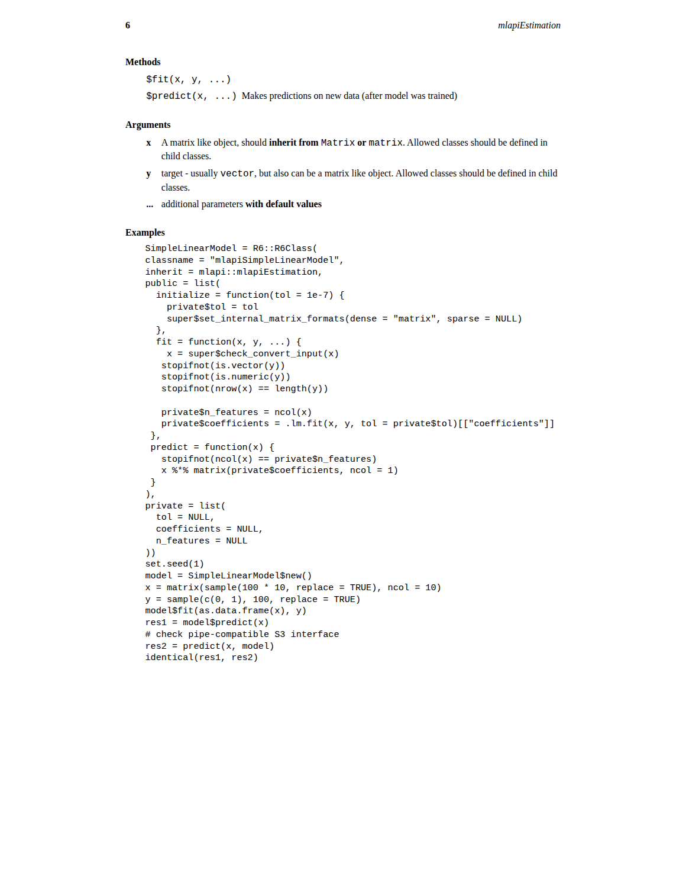6 mlapiEstimation
Methods
$fit(x, y, ...)
$predict(x, ...) Makes predictions on new data (after model was trained)
Arguments
x
A matrix like object, should inherit from Matrix or matrix. Allowed classes should be defined in child classes.
y
target - usually vector, but also can be a matrix like object. Allowed classes should be defined in child classes.
...
additional parameters with default values
Examples
SimpleLinearModel = R6::R6Class(
classname = "mlapiSimpleLinearModel",
inherit = mlapi::mlapiEstimation,
public = list(
  initialize = function(tol = 1e-7) {
    private$tol = tol
    super$set_internal_matrix_formats(dense = "matrix", sparse = NULL)
  },
  fit = function(x, y, ...) {
    x = super$check_convert_input(x)
   stopifnot(is.vector(y))
   stopifnot(is.numeric(y))
   stopifnot(nrow(x) == length(y))

   private$n_features = ncol(x)
   private$coefficients = .lm.fit(x, y, tol = private$tol)[["coefficients"]]
 },
 predict = function(x) {
   stopifnot(ncol(x) == private$n_features)
   x %*% matrix(private$coefficients, ncol = 1)
 }
),
private = list(
  tol = NULL,
  coefficients = NULL,
  n_features = NULL
))
set.seed(1)
model = SimpleLinearModel$new()
x = matrix(sample(100 * 10, replace = TRUE), ncol = 10)
y = sample(c(0, 1), 100, replace = TRUE)
model$fit(as.data.frame(x), y)
res1 = model$predict(x)
# check pipe-compatible S3 interface
res2 = predict(x, model)
identical(res1, res2)